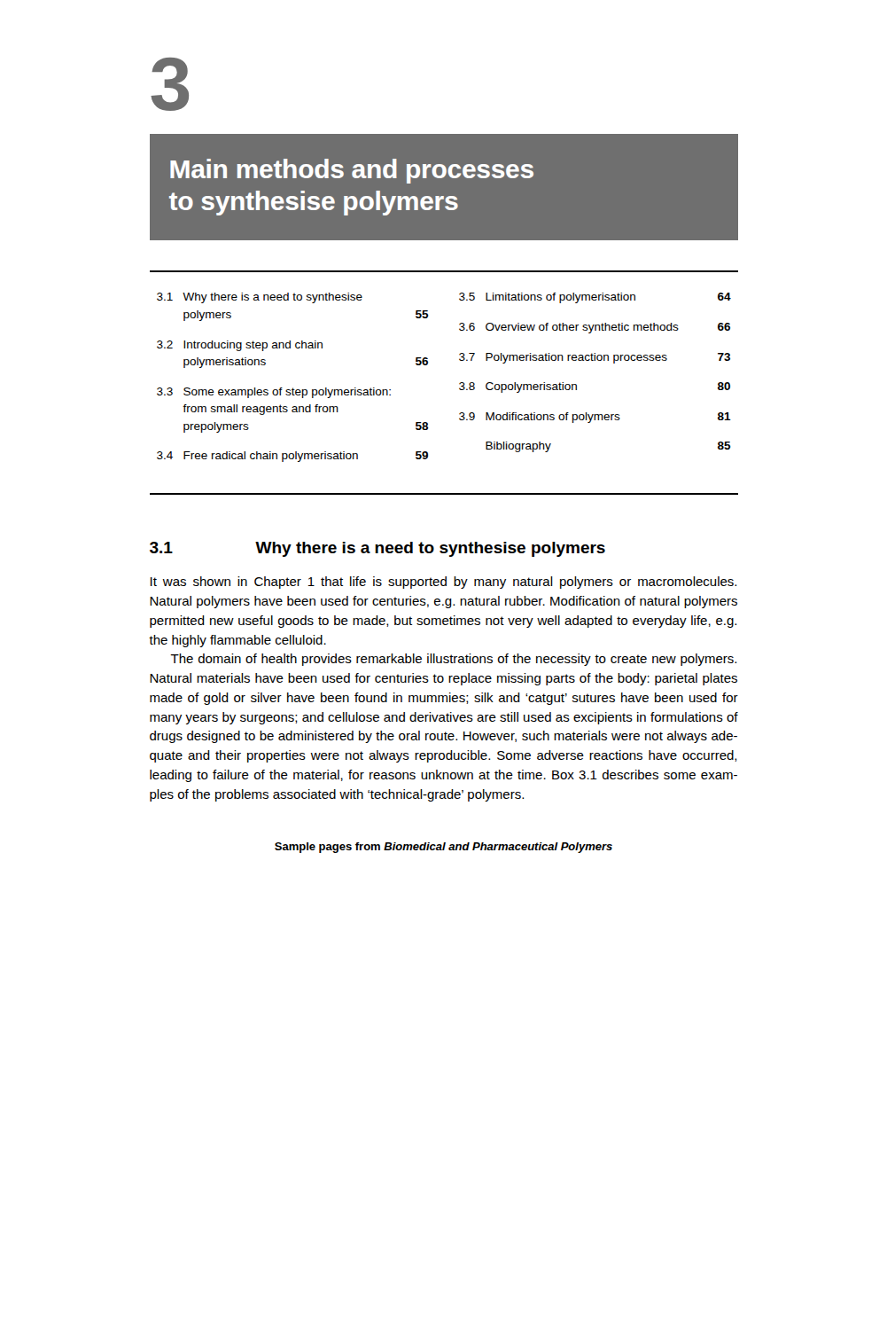3
Main methods and processes
to synthesise polymers
3.1 Why there is a need to synthesise polymers 55
3.2 Introducing step and chain polymerisations 56
3.3 Some examples of step polymerisation: from small reagents and from prepolymers 58
3.4 Free radical chain polymerisation 59
3.5 Limitations of polymerisation 64
3.6 Overview of other synthetic methods 66
3.7 Polymerisation reaction processes 73
3.8 Copolymerisation 80
3.9 Modifications of polymers 81
Bibliography 85
3.1 Why there is a need to synthesise polymers
It was shown in Chapter 1 that life is supported by many natural polymers or macromolecules. Natural polymers have been used for centuries, e.g. natural rubber. Modification of natural polymers permitted new useful goods to be made, but sometimes not very well adapted to everyday life, e.g. the highly flammable celluloid.
The domain of health provides remarkable illustrations of the necessity to create new polymers. Natural materials have been used for centuries to replace missing parts of the body: parietal plates made of gold or silver have been found in mummies; silk and ‘catgut’ sutures have been used for many years by surgeons; and cellulose and derivatives are still used as excipients in formulations of drugs designed to be administered by the oral route. However, such materials were not always adequate and their properties were not always reproducible. Some adverse reactions have occurred, leading to failure of the material, for reasons unknown at the time. Box 3.1 describes some examples of the problems associated with ‘technical-grade’ polymers.
Sample pages from Biomedical and Pharmaceutical Polymers